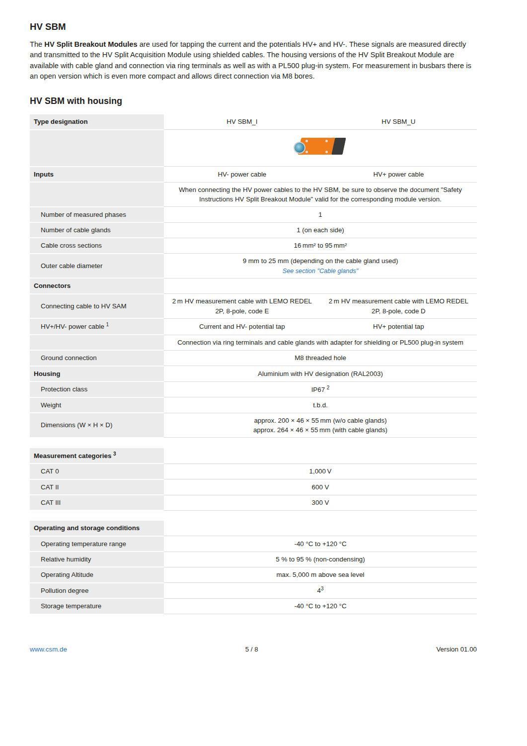HV SBM
The HV Split Breakout Modules are used for tapping the current and the potentials HV+ and HV-. These signals are measured directly and transmitted to the HV Split Acquisition Module using shielded cables. The housing versions of the HV Split Breakout Module are available with cable gland and connection via ring terminals as well as with a PL500 plug-in system. For measurement in busbars there is an open version which is even more compact and allows direct connection via M8 bores.
HV SBM with housing
| Type designation | HV SBM_I | HV SBM_U |
| Inputs | HV- power cable | HV+ power cable |
| | When connecting the HV power cables to the HV SBM, be sure to observe the document "Safety Instructions HV Split Breakout Module" valid for the corresponding module version. |
| Number of measured phases | 1 |
| Number of cable glands | 1 (on each side) |
| Cable cross sections | 16 mm² to 95 mm² |
| Outer cable diameter | 9 mm to 25 mm (depending on the cable gland used) See section "Cable glands" |
| Connectors | |
| Connecting cable to HV SAM | 2 m HV measurement cable with LEMO REDEL 2P, 8-pole, code E | 2 m HV measurement cable with LEMO REDEL 2P, 8-pole, code D |
| HV+/HV- power cable 1 | Current and HV- potential tap | HV+ potential tap |
| | Connection via ring terminals and cable glands with adapter for shielding or PL500 plug-in system |
| Ground connection | M8 threaded hole |
| Housing | Aluminium with HV designation (RAL2003) |
| Protection class | IP67 2 |
| Weight | t.b.d. |
| Dimensions (W × H × D) | approx. 200 × 46 × 55 mm (w/o cable glands) approx. 264 × 46 × 55 mm (with cable glands) |
| Measurement categories 3 | |
| CAT 0 | 1,000 V |
| CAT II | 600 V |
| CAT III | 300 V |
| Operating and storage conditions | |
| Operating temperature range | -40 °C to +120 °C |
| Relative humidity | 5 % to 95 % (non-condensing) |
| Operating Altitude | max. 5,000 m above sea level |
| Pollution degree | 4 3 |
| Storage temperature | -40 °C to +120 °C |
www.csm.de 5 / 8 Version 01.00